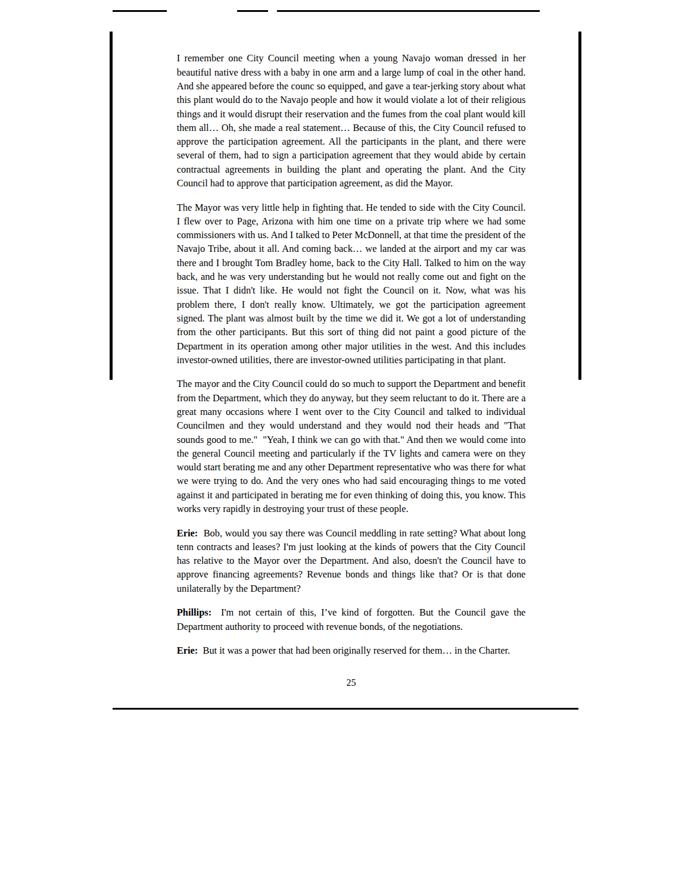I remember one City Council meeting when a young Navajo woman dressed in her beautiful native dress with a baby in one arm and a large lump of coal in the other hand. And she appeared before the counc so equipped, and gave a tear-jerking story about what this plant would do to the Navajo people and how it would violate a lot of their religious things and it would disrupt their reservation and the fumes from the coal plant would kill them all… Oh, she made a real statement… Because of this, the City Council refused to approve the participation agreement. All the participants in the plant, and there were several of them, had to sign a participation agreement that they would abide by certain contractual agreements in building the plant and operating the plant. And the City Council had to approve that participation agreement, as did the Mayor.
The Mayor was very little help in fighting that. He tended to side with the City Council. I flew over to Page, Arizona with him one time on a private trip where we had some commissioners with us. And I talked to Peter McDonnell, at that time the president of the Navajo Tribe, about it all. And coming back… we landed at the airport and my car was there and I brought Tom Bradley home, back to the City Hall. Talked to him on the way back, and he was very understanding but he would not really come out and fight on the issue. That I didn't like. He would not fight the Council on it. Now, what was his problem there, I don't really know. Ultimately, we got the participation agreement signed. The plant was almost built by the time we did it. We got a lot of understanding from the other participants. But this sort of thing did not paint a good picture of the Department in its operation among other major utilities in the west. And this includes investor-owned utilities, there are investor-owned utilities participating in that plant.
The mayor and the City Council could do so much to support the Department and benefit from the Department, which they do anyway, but they seem reluctant to do it. There are a great many occasions where I went over to the City Council and talked to individual Councilmen and they would understand and they would nod their heads and "That sounds good to me." "Yeah, I think we can go with that." And then we would come into the general Council meeting and particularly if the TV lights and camera were on they would start berating me and any other Department representative who was there for what we were trying to do. And the very ones who had said encouraging things to me voted against it and participated in berating me for even thinking of doing this, you know. This works very rapidly in destroying your trust of these people.
Erie: Bob, would you say there was Council meddling in rate setting? What about long tenn contracts and leases? I'm just looking at the kinds of powers that the City Council has relative to the Mayor over the Department. And also, doesn't the Council have to approve financing agreements? Revenue bonds and things like that? Or is that done unilaterally by the Department?
Phillips: I'm not certain of this, I’ve kind of forgotten. But the Council gave the Department authority to proceed with revenue bonds, of the negotiations.
Erie: But it was a power that had been originally reserved for them… in the Charter.
25